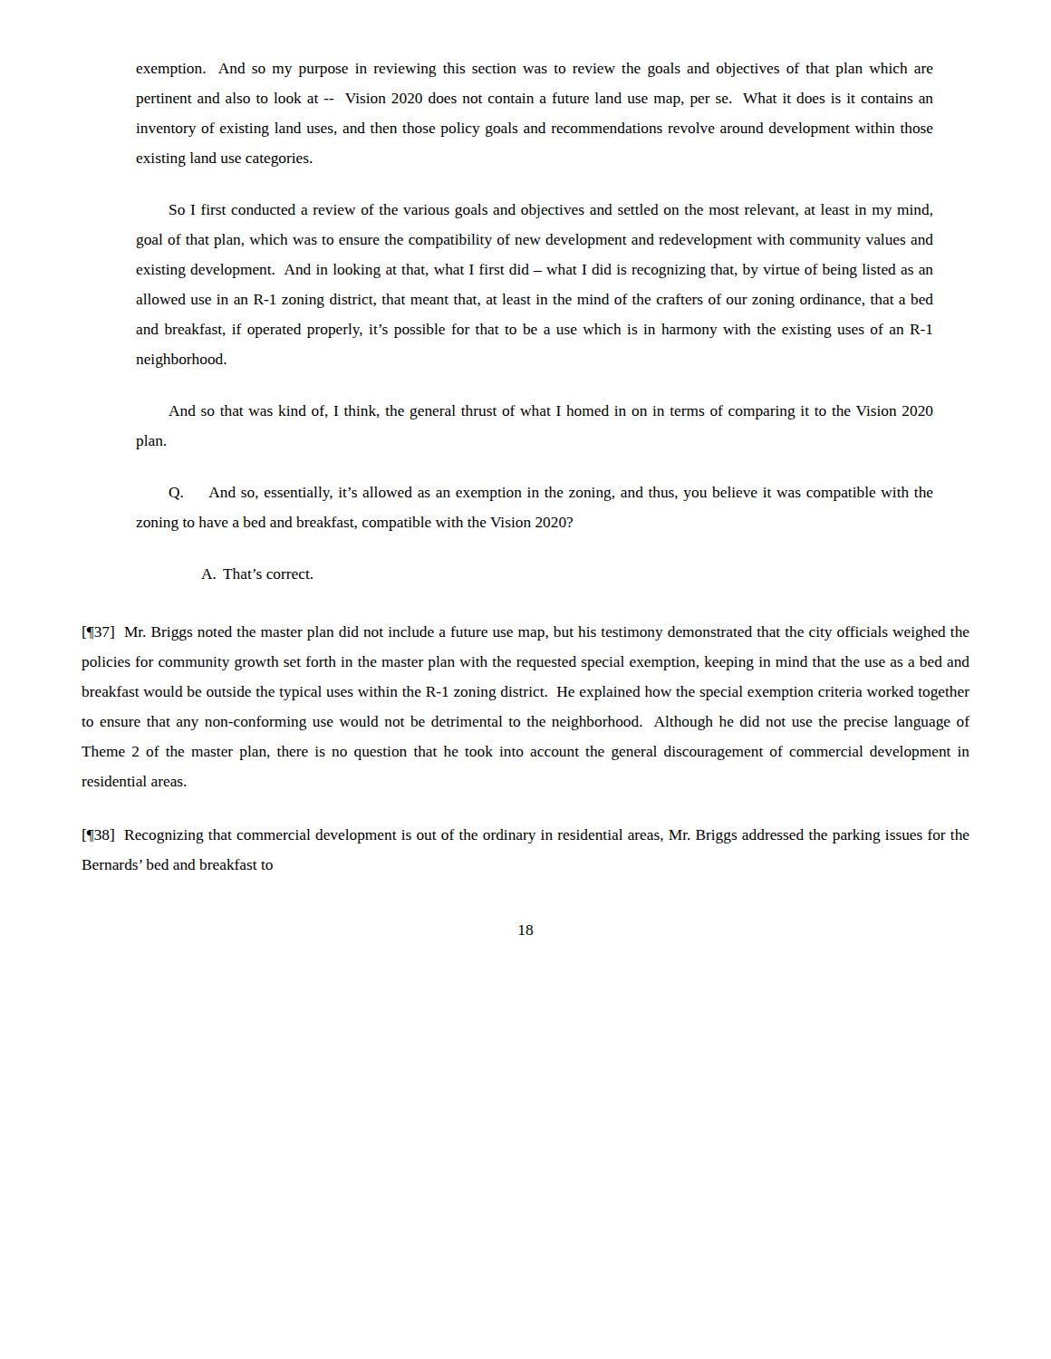exemption. And so my purpose in reviewing this section was to review the goals and objectives of that plan which are pertinent and also to look at -- Vision 2020 does not contain a future land use map, per se. What it does is it contains an inventory of existing land uses, and then those policy goals and recommendations revolve around development within those existing land use categories.
So I first conducted a review of the various goals and objectives and settled on the most relevant, at least in my mind, goal of that plan, which was to ensure the compatibility of new development and redevelopment with community values and existing development. And in looking at that, what I first did – what I did is recognizing that, by virtue of being listed as an allowed use in an R-1 zoning district, that meant that, at least in the mind of the crafters of our zoning ordinance, that a bed and breakfast, if operated properly, it’s possible for that to be a use which is in harmony with the existing uses of an R-1 neighborhood.
And so that was kind of, I think, the general thrust of what I homed in on in terms of comparing it to the Vision 2020 plan.
Q. And so, essentially, it’s allowed as an exemption in the zoning, and thus, you believe it was compatible with the zoning to have a bed and breakfast, compatible with the Vision 2020?
A. That’s correct.
[¶37] Mr. Briggs noted the master plan did not include a future use map, but his testimony demonstrated that the city officials weighed the policies for community growth set forth in the master plan with the requested special exemption, keeping in mind that the use as a bed and breakfast would be outside the typical uses within the R-1 zoning district. He explained how the special exemption criteria worked together to ensure that any non-conforming use would not be detrimental to the neighborhood. Although he did not use the precise language of Theme 2 of the master plan, there is no question that he took into account the general discouragement of commercial development in residential areas.
[¶38] Recognizing that commercial development is out of the ordinary in residential areas, Mr. Briggs addressed the parking issues for the Bernards’ bed and breakfast to
18